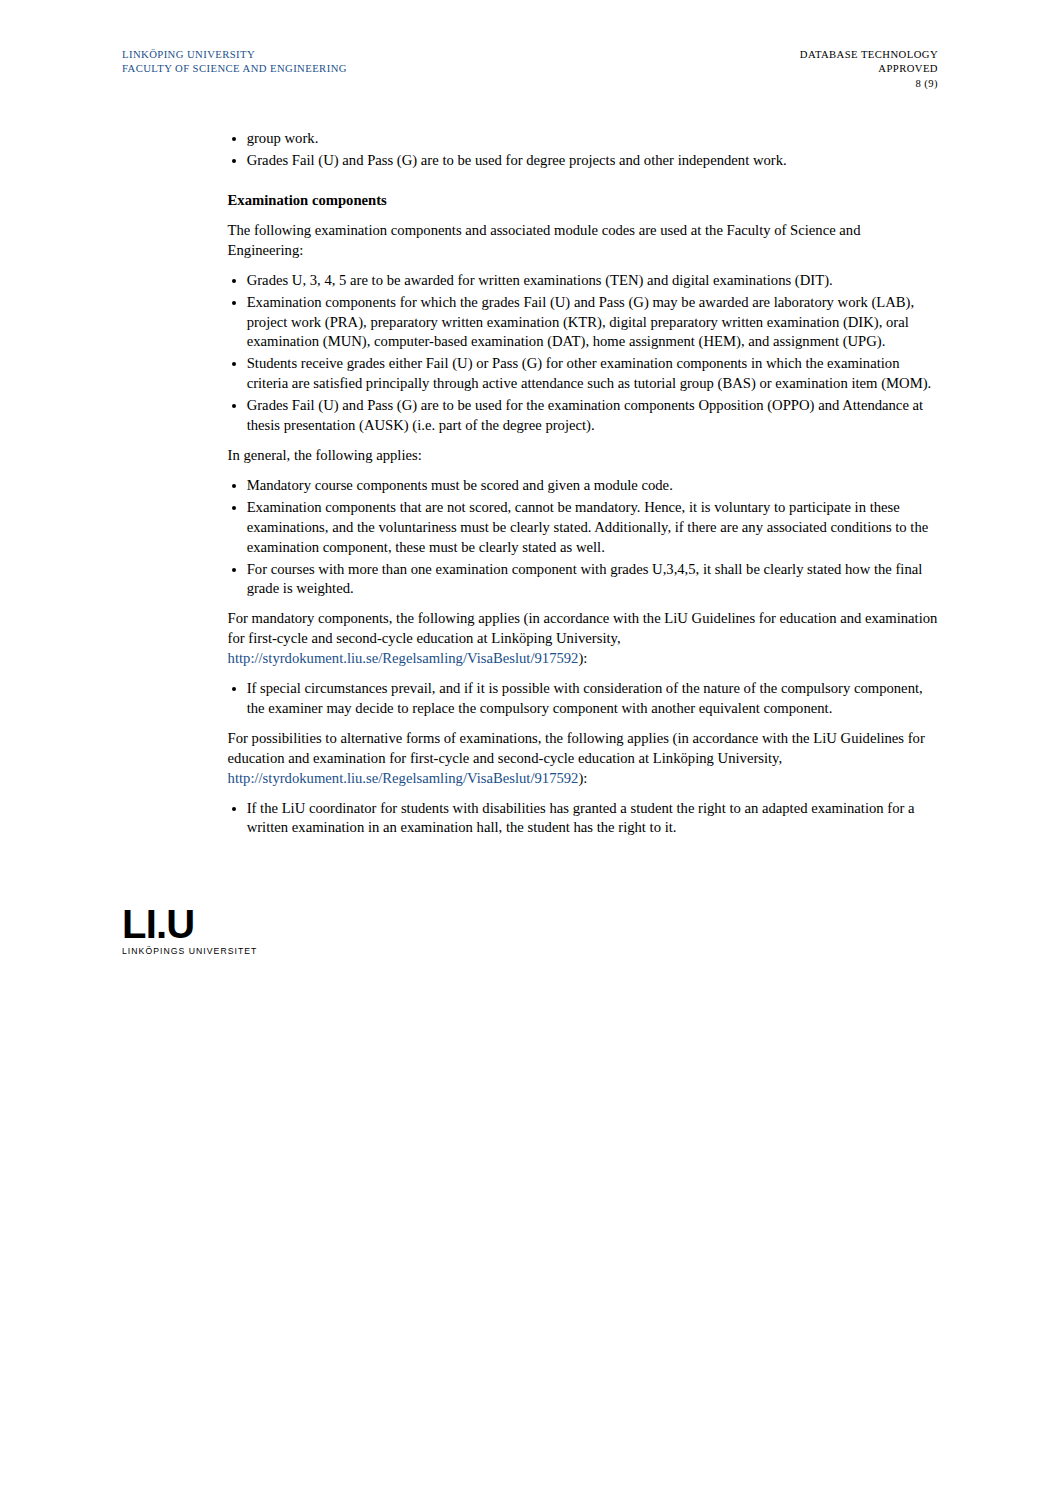Linköping University
Faculty of Science and Engineering
Database Technology
Approved
8 (9)
group work.
Grades Fail (U) and Pass (G) are to be used for degree projects and other independent work.
Examination components
The following examination components and associated module codes are used at the Faculty of Science and Engineering:
Grades U, 3, 4, 5 are to be awarded for written examinations (TEN) and digital examinations (DIT).
Examination components for which the grades Fail (U) and Pass (G) may be awarded are laboratory work (LAB), project work (PRA), preparatory written examination (KTR), digital preparatory written examination (DIK), oral examination (MUN), computer-based examination (DAT), home assignment (HEM), and assignment (UPG).
Students receive grades either Fail (U) or Pass (G) for other examination components in which the examination criteria are satisfied principally through active attendance such as tutorial group (BAS) or examination item (MOM).
Grades Fail (U) and Pass (G) are to be used for the examination components Opposition (OPPO) and Attendance at thesis presentation (AUSK) (i.e. part of the degree project).
In general, the following applies:
Mandatory course components must be scored and given a module code.
Examination components that are not scored, cannot be mandatory. Hence, it is voluntary to participate in these examinations, and the voluntariness must be clearly stated. Additionally, if there are any associated conditions to the examination component, these must be clearly stated as well.
For courses with more than one examination component with grades U,3,4,5, it shall be clearly stated how the final grade is weighted.
For mandatory components, the following applies (in accordance with the LiU Guidelines for education and examination for first-cycle and second-cycle education at Linköping University,
http://styrdokument.liu.se/Regelsamling/VisaBeslut/917592):
If special circumstances prevail, and if it is possible with consideration of the nature of the compulsory component, the examiner may decide to replace the compulsory component with another equivalent component.
For possibilities to alternative forms of examinations, the following applies (in accordance with the LiU Guidelines for education and examination for first-cycle and second-cycle education at Linköping University,
http://styrdokument.liu.se/Regelsamling/VisaBeslut/917592):
If the LiU coordinator for students with disabilities has granted a student the right to an adapted examination for a written examination in an examination hall, the student has the right to it.
LI.U
LINKÖPINGS UNIVERSITET